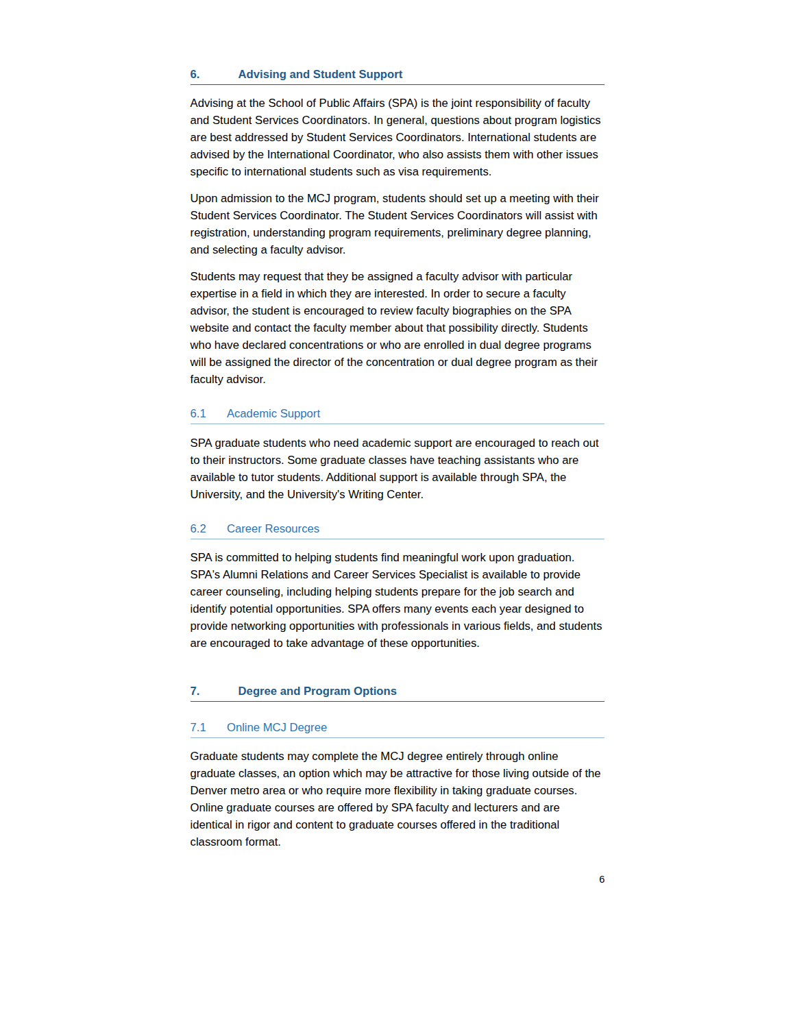6. Advising and Student Support
Advising at the School of Public Affairs (SPA) is the joint responsibility of faculty and Student Services Coordinators. In general, questions about program logistics are best addressed by Student Services Coordinators. International students are advised by the International Coordinator, who also assists them with other issues specific to international students such as visa requirements.
Upon admission to the MCJ program, students should set up a meeting with their Student Services Coordinator. The Student Services Coordinators will assist with registration, understanding program requirements, preliminary degree planning, and selecting a faculty advisor.
Students may request that they be assigned a faculty advisor with particular expertise in a field in which they are interested. In order to secure a faculty advisor, the student is encouraged to review faculty biographies on the SPA website and contact the faculty member about that possibility directly. Students who have declared concentrations or who are enrolled in dual degree programs will be assigned the director of the concentration or dual degree program as their faculty advisor.
6.1 Academic Support
SPA graduate students who need academic support are encouraged to reach out to their instructors. Some graduate classes have teaching assistants who are available to tutor students. Additional support is available through SPA, the University, and the University's Writing Center.
6.2 Career Resources
SPA is committed to helping students find meaningful work upon graduation. SPA's Alumni Relations and Career Services Specialist is available to provide career counseling, including helping students prepare for the job search and identify potential opportunities. SPA offers many events each year designed to provide networking opportunities with professionals in various fields, and students are encouraged to take advantage of these opportunities.
7. Degree and Program Options
7.1 Online MCJ Degree
Graduate students may complete the MCJ degree entirely through online graduate classes, an option which may be attractive for those living outside of the Denver metro area or who require more flexibility in taking graduate courses. Online graduate courses are offered by SPA faculty and lecturers and are identical in rigor and content to graduate courses offered in the traditional classroom format.
6